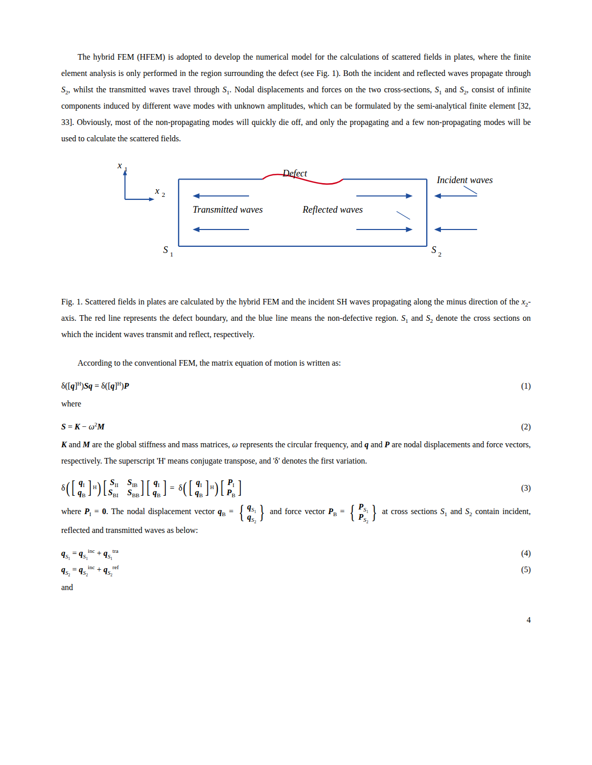The hybrid FEM (HFEM) is adopted to develop the numerical model for the calculations of scattered fields in plates, where the finite element analysis is only performed in the region surrounding the defect (see Fig. 1). Both the incident and reflected waves propagate through S2, whilst the transmitted waves travel through S1. Nodal displacements and forces on the two cross-sections, S1 and S2, consist of infinite components induced by different wave modes with unknown amplitudes, which can be formulated by the semi-analytical finite element [32, 33]. Obviously, most of the non-propagating modes will quickly die off, and only the propagating and a few non-propagating modes will be used to calculate the scattered fields.
x 1 x 2 Defect Incident waves Transmitted waves Reflected waves S 1 S 2
Fig. 1. Scattered fields in plates are calculated by the hybrid FEM and the incident SH waves propagating along the minus direction of the x2-axis. The red line represents the defect boundary, and the blue line means the non-defective region. S1 and S2 denote the cross sections on which the incident waves transmit and reflect, respectively.
According to the conventional FEM, the matrix equation of motion is written as:
δ([q]H)Sq = δ([q]H)P
(1)
where
S = K − ω2M
(2)
K and M are the global stiffness and mass matrices, ω represents the circular frequency, and q and P are nodal displacements and force vectors, respectively. The superscript 'H' means conjugate transpose, and 'δ' denotes the first variation.
δ ( [ qI qB ] H ) [ SII SIB SBI SBB ] [ qI qB ] = δ ( [ qI qB ] H ) [ PI PB ]
(3)
where PI = 0. The nodal displacement vector qB = { qS1 qS2 } and force vector PB = { PS1 PS2 } at cross sections S1 and S2 contain incident, reflected and transmitted waves as below:
qS1 = qS1inc + qS1tra
(4)
qS2 = qS2inc + qS2ref
(5)
and
4